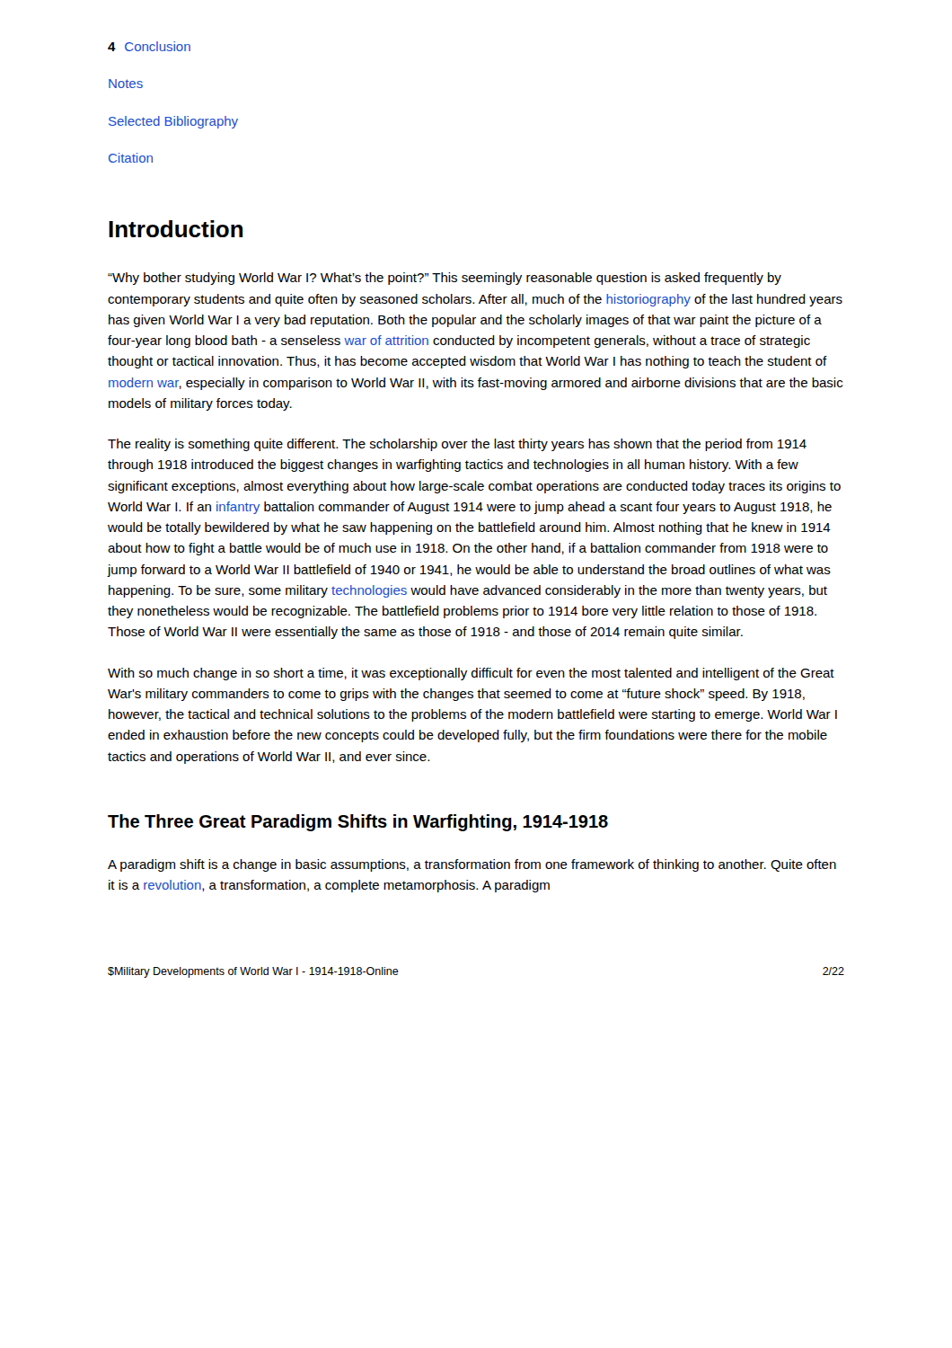4 Conclusion
Notes
Selected Bibliography
Citation
Introduction
“Why bother studying World War I? What’s the point?” This seemingly reasonable question is asked frequently by contemporary students and quite often by seasoned scholars. After all, much of the historiography of the last hundred years has given World War I a very bad reputation. Both the popular and the scholarly images of that war paint the picture of a four-year long blood bath - a senseless war of attrition conducted by incompetent generals, without a trace of strategic thought or tactical innovation. Thus, it has become accepted wisdom that World War I has nothing to teach the student of modern war, especially in comparison to World War II, with its fast-moving armored and airborne divisions that are the basic models of military forces today.
The reality is something quite different. The scholarship over the last thirty years has shown that the period from 1914 through 1918 introduced the biggest changes in warfighting tactics and technologies in all human history. With a few significant exceptions, almost everything about how large-scale combat operations are conducted today traces its origins to World War I. If an infantry battalion commander of August 1914 were to jump ahead a scant four years to August 1918, he would be totally bewildered by what he saw happening on the battlefield around him. Almost nothing that he knew in 1914 about how to fight a battle would be of much use in 1918. On the other hand, if a battalion commander from 1918 were to jump forward to a World War II battlefield of 1940 or 1941, he would be able to understand the broad outlines of what was happening. To be sure, some military technologies would have advanced considerably in the more than twenty years, but they nonetheless would be recognizable. The battlefield problems prior to 1914 bore very little relation to those of 1918. Those of World War II were essentially the same as those of 1918 - and those of 2014 remain quite similar.
With so much change in so short a time, it was exceptionally difficult for even the most talented and intelligent of the Great War's military commanders to come to grips with the changes that seemed to come at “future shock” speed. By 1918, however, the tactical and technical solutions to the problems of the modern battlefield were starting to emerge. World War I ended in exhaustion before the new concepts could be developed fully, but the firm foundations were there for the mobile tactics and operations of World War II, and ever since.
The Three Great Paradigm Shifts in Warfighting, 1914-1918
A paradigm shift is a change in basic assumptions, a transformation from one framework of thinking to another. Quite often it is a revolution, a transformation, a complete metamorphosis. A paradigm
$Military Developments of World War I - 1914-1918-Online
2/22